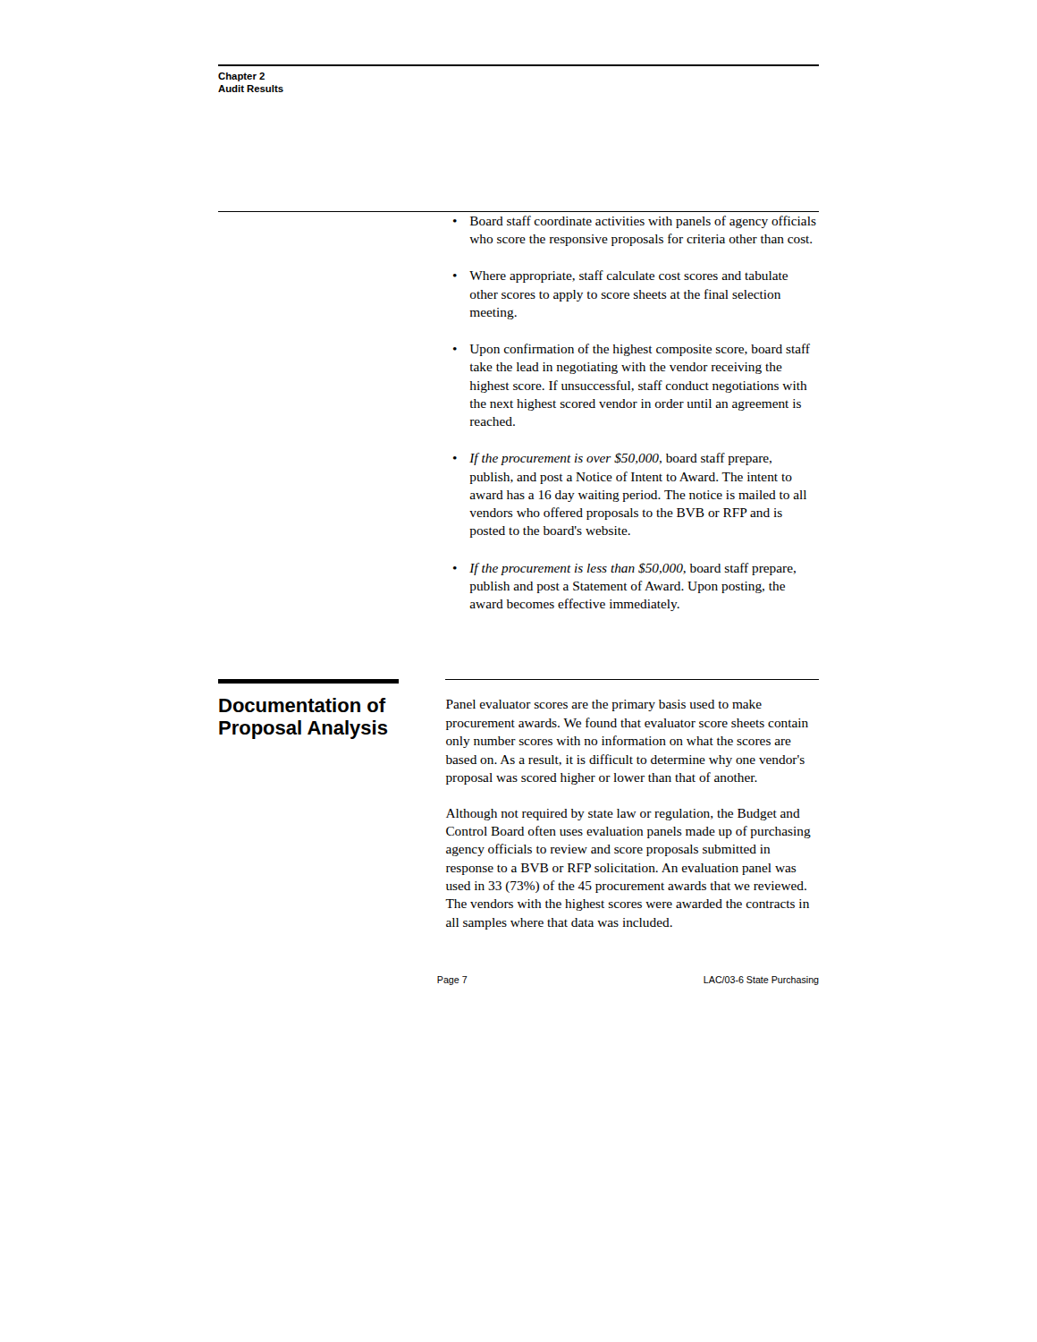Chapter 2
Audit Results
• Board staff coordinate activities with panels of agency officials who score the responsive proposals for criteria other than cost.
• Where appropriate, staff calculate cost scores and tabulate other scores to apply to score sheets at the final selection meeting.
• Upon confirmation of the highest composite score, board staff take the lead in negotiating with the vendor receiving the highest score. If unsuccessful, staff conduct negotiations with the next highest scored vendor in order until an agreement is reached.
• If the procurement is over $50,000, board staff prepare, publish, and post a Notice of Intent to Award. The intent to award has a 16 day waiting period. The notice is mailed to all vendors who offered proposals to the BVB or RFP and is posted to the board's website.
• If the procurement is less than $50,000, board staff prepare, publish and post a Statement of Award. Upon posting, the award becomes effective immediately.
Documentation of Proposal Analysis
Panel evaluator scores are the primary basis used to make procurement awards. We found that evaluator score sheets contain only number scores with no information on what the scores are based on. As a result, it is difficult to determine why one vendor's proposal was scored higher or lower than that of another.
Although not required by state law or regulation, the Budget and Control Board often uses evaluation panels made up of purchasing agency officials to review and score proposals submitted in response to a BVB or RFP solicitation. An evaluation panel was used in 33 (73%) of the 45 procurement awards that we reviewed. The vendors with the highest scores were awarded the contracts in all samples where that data was included.
Page 7
LAC/03-6 State Purchasing